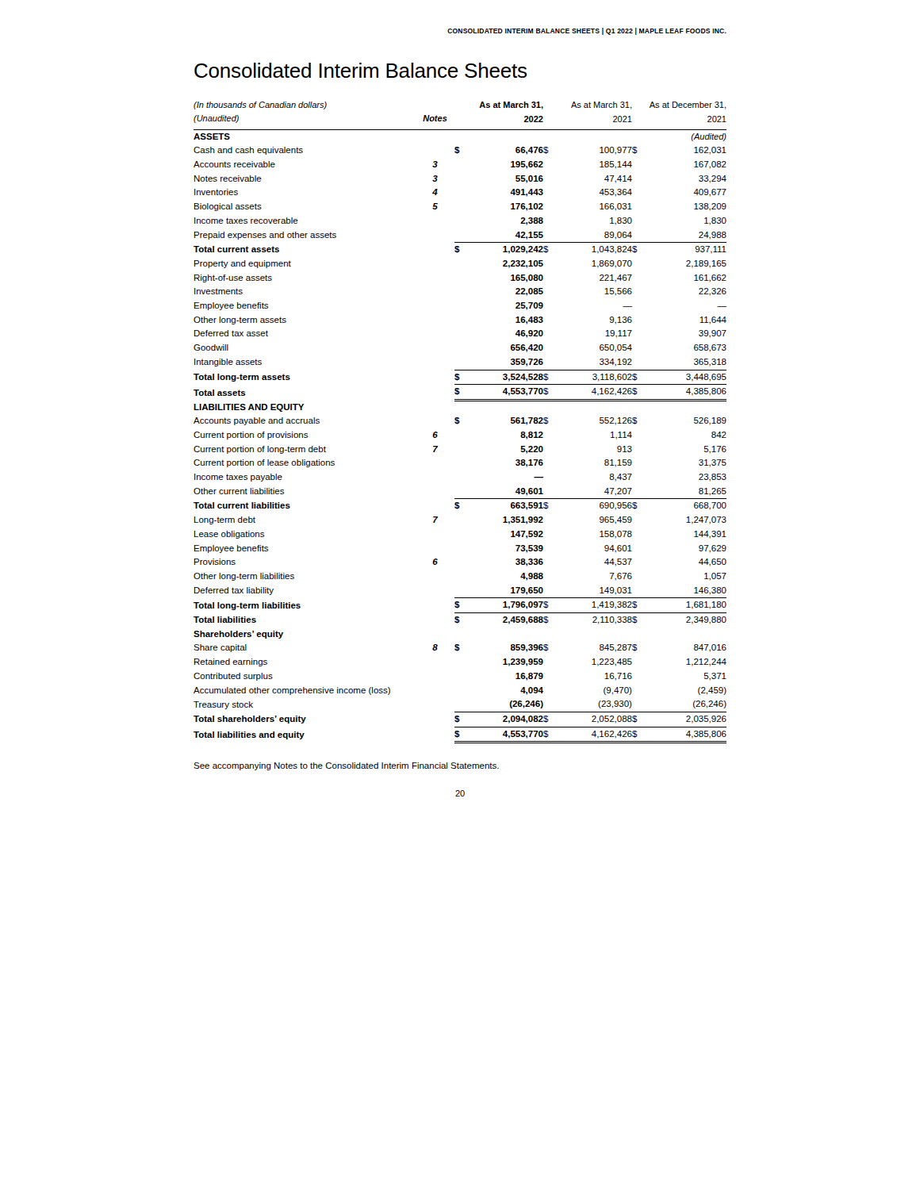CONSOLIDATED INTERIM BALANCE SHEETS | Q1 2022 | MAPLE LEAF FOODS INC.
Consolidated Interim Balance Sheets
| (In thousands of Canadian dollars) | | As at March 31, | As at March 31, | As at December 31, |
| (Unaudited) | Notes | 2022 | 2021 | 2021 |
| ASSETS | | | | | | (Audited) |
| Cash and cash equivalents | | $ | 66,476 | $ | 100,977 | $ | 162,031 |
| Accounts receivable | 3 | | 195,662 | | 185,144 | | 167,082 |
| Notes receivable | 3 | | 55,016 | | 47,414 | | 33,294 |
| Inventories | 4 | | 491,443 | | 453,364 | | 409,677 |
| Biological assets | 5 | | 176,102 | | 166,031 | | 138,209 |
| Income taxes recoverable | | | 2,388 | | 1,830 | | 1,830 |
| Prepaid expenses and other assets | | | 42,155 | | 89,064 | | 24,988 |
| Total current assets | | $ | 1,029,242 | $ | 1,043,824 | $ | 937,111 |
| Property and equipment | | | 2,232,105 | | 1,869,070 | | 2,189,165 |
| Right-of-use assets | | | 165,080 | | 221,467 | | 161,662 |
| Investments | | | 22,085 | | 15,566 | | 22,326 |
| Employee benefits | | | 25,709 | | — | | — |
| Other long-term assets | | | 16,483 | | 9,136 | | 11,644 |
| Deferred tax asset | | | 46,920 | | 19,117 | | 39,907 |
| Goodwill | | | 656,420 | | 650,054 | | 658,673 |
| Intangible assets | | | 359,726 | | 334,192 | | 365,318 |
| Total long-term assets | | $ | 3,524,528 | $ | 3,118,602 | $ | 3,448,695 |
| Total assets | | $ | 4,553,770 | $ | 4,162,426 | $ | 4,385,806 |
| LIABILITIES AND EQUITY | |
| Accounts payable and accruals | | $ | 561,782 | $ | 552,126 | $ | 526,189 |
| Current portion of provisions | 6 | | 8,812 | | 1,114 | | 842 |
| Current portion of long-term debt | 7 | | 5,220 | | 913 | | 5,176 |
| Current portion of lease obligations | | | 38,176 | | 81,159 | | 31,375 |
| Income taxes payable | | | — | | 8,437 | | 23,853 |
| Other current liabilities | | | 49,601 | | 47,207 | | 81,265 |
| Total current liabilities | | $ | 663,591 | $ | 690,956 | $ | 668,700 |
| Long-term debt | 7 | | 1,351,992 | | 965,459 | | 1,247,073 |
| Lease obligations | | | 147,592 | | 158,078 | | 144,391 |
| Employee benefits | | | 73,539 | | 94,601 | | 97,629 |
| Provisions | 6 | | 38,336 | | 44,537 | | 44,650 |
| Other long-term liabilities | | | 4,988 | | 7,676 | | 1,057 |
| Deferred tax liability | | | 179,650 | | 149,031 | | 146,380 |
| Total long-term liabilities | | $ | 1,796,097 | $ | 1,419,382 | $ | 1,681,180 |
| Total liabilities | | $ | 2,459,688 | $ | 2,110,338 | $ | 2,349,880 |
| Shareholders’ equity | |
| Share capital | 8 | $ | 859,396 | $ | 845,287 | $ | 847,016 |
| Retained earnings | | | 1,239,959 | | 1,223,485 | | 1,212,244 |
| Contributed surplus | | | 16,879 | | 16,716 | | 5,371 |
| Accumulated other comprehensive income (loss) | | | 4,094 | | (9,470) | | (2,459) |
| Treasury stock | | | (26,246) | | (23,930) | | (26,246) |
| Total shareholders’ equity | | $ | 2,094,082 | $ | 2,052,088 | $ | 2,035,926 |
| Total liabilities and equity | | $ | 4,553,770 | $ | 4,162,426 | $ | 4,385,806 |
See accompanying Notes to the Consolidated Interim Financial Statements.
20